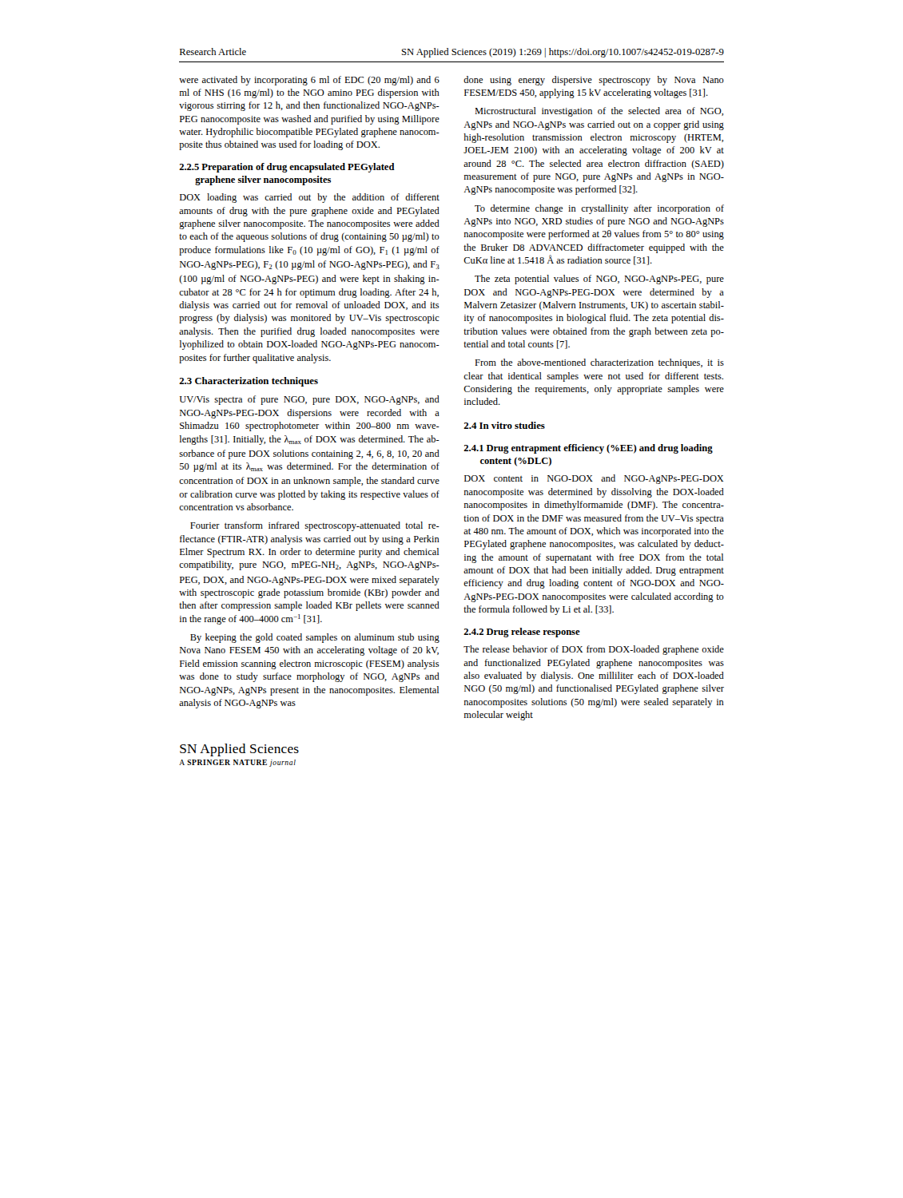Research Article
SN Applied Sciences (2019) 1:269 | https://doi.org/10.1007/s42452-019-0287-9
were activated by incorporating 6 ml of EDC (20 mg/ml) and 6 ml of NHS (16 mg/ml) to the NGO amino PEG dispersion with vigorous stirring for 12 h, and then functionalized NGO-AgNPs-PEG nanocomposite was washed and purified by using Millipore water. Hydrophilic biocompatible PEGylated graphene nanocomposite thus obtained was used for loading of DOX.
2.2.5 Preparation of drug encapsulated PEGylated graphene silver nanocomposites
DOX loading was carried out by the addition of different amounts of drug with the pure graphene oxide and PEGylated graphene silver nanocomposite. The nanocomposites were added to each of the aqueous solutions of drug (containing 50 µg/ml) to produce formulations like F0 (10 µg/ml of GO), F1 (1 µg/ml of NGO-AgNPs-PEG), F2 (10 µg/ml of NGO-AgNPs-PEG), and F3 (100 µg/ml of NGO-AgNPs-PEG) and were kept in shaking incubator at 28 °C for 24 h for optimum drug loading. After 24 h, dialysis was carried out for removal of unloaded DOX, and its progress (by dialysis) was monitored by UV–Vis spectroscopic analysis. Then the purified drug loaded nanocomposites were lyophilized to obtain DOX-loaded NGO-AgNPs-PEG nanocomposites for further qualitative analysis.
2.3 Characterization techniques
UV/Vis spectra of pure NGO, pure DOX, NGO-AgNPs, and NGO-AgNPs-PEG-DOX dispersions were recorded with a Shimadzu 160 spectrophotometer within 200–800 nm wavelengths [31]. Initially, the λmax of DOX was determined. The absorbance of pure DOX solutions containing 2, 4, 6, 8, 10, 20 and 50 µg/ml at its λmax was determined. For the determination of concentration of DOX in an unknown sample, the standard curve or calibration curve was plotted by taking its respective values of concentration vs absorbance.
Fourier transform infrared spectroscopy-attenuated total reflectance (FTIR-ATR) analysis was carried out by using a Perkin Elmer Spectrum RX. In order to determine purity and chemical compatibility, pure NGO, mPEG-NH2, AgNPs, NGO-AgNPs-PEG, DOX, and NGO-AgNPs-PEG-DOX were mixed separately with spectroscopic grade potassium bromide (KBr) powder and then after compression sample loaded KBr pellets were scanned in the range of 400–4000 cm−1 [31].
By keeping the gold coated samples on aluminum stub using Nova Nano FESEM 450 with an accelerating voltage of 20 kV, Field emission scanning electron microscopic (FESEM) analysis was done to study surface morphology of NGO, AgNPs and NGO-AgNPs, AgNPs present in the nanocomposites. Elemental analysis of NGO-AgNPs was
done using energy dispersive spectroscopy by Nova Nano FESEM/EDS 450, applying 15 kV accelerating voltages [31].
Microstructural investigation of the selected area of NGO, AgNPs and NGO-AgNPs was carried out on a copper grid using high-resolution transmission electron microscopy (HRTEM, JOEL-JEM 2100) with an accelerating voltage of 200 kV at around 28 °C. The selected area electron diffraction (SAED) measurement of pure NGO, pure AgNPs and AgNPs in NGO-AgNPs nanocomposite was performed [32].
To determine change in crystallinity after incorporation of AgNPs into NGO, XRD studies of pure NGO and NGO-AgNPs nanocomposite were performed at 2θ values from 5° to 80° using the Bruker D8 ADVANCED diffractometer equipped with the CuKα line at 1.5418 Å as radiation source [31].
The zeta potential values of NGO, NGO-AgNPs-PEG, pure DOX and NGO-AgNPs-PEG-DOX were determined by a Malvern Zetasizer (Malvern Instruments, UK) to ascertain stability of nanocomposites in biological fluid. The zeta potential distribution values were obtained from the graph between zeta potential and total counts [7].
From the above-mentioned characterization techniques, it is clear that identical samples were not used for different tests. Considering the requirements, only appropriate samples were included.
2.4 In vitro studies
2.4.1 Drug entrapment efficiency (%EE) and drug loading content (%DLC)
DOX content in NGO-DOX and NGO-AgNPs-PEG-DOX nanocomposite was determined by dissolving the DOX-loaded nanocomposites in dimethylformamide (DMF). The concentration of DOX in the DMF was measured from the UV–Vis spectra at 480 nm. The amount of DOX, which was incorporated into the PEGylated graphene nanocomposites, was calculated by deducting the amount of supernatant with free DOX from the total amount of DOX that had been initially added. Drug entrapment efficiency and drug loading content of NGO-DOX and NGO-AgNPs-PEG-DOX nanocomposites were calculated according to the formula followed by Li et al. [33].
2.4.2 Drug release response
The release behavior of DOX from DOX-loaded graphene oxide and functionalized PEGylated graphene nanocomposites was also evaluated by dialysis. One milliliter each of DOX-loaded NGO (50 mg/ml) and functionalised PEGylated graphene silver nanocomposites solutions (50 mg/ml) were sealed separately in molecular weight
SN Applied Sciences
A SPRINGER NATURE journal